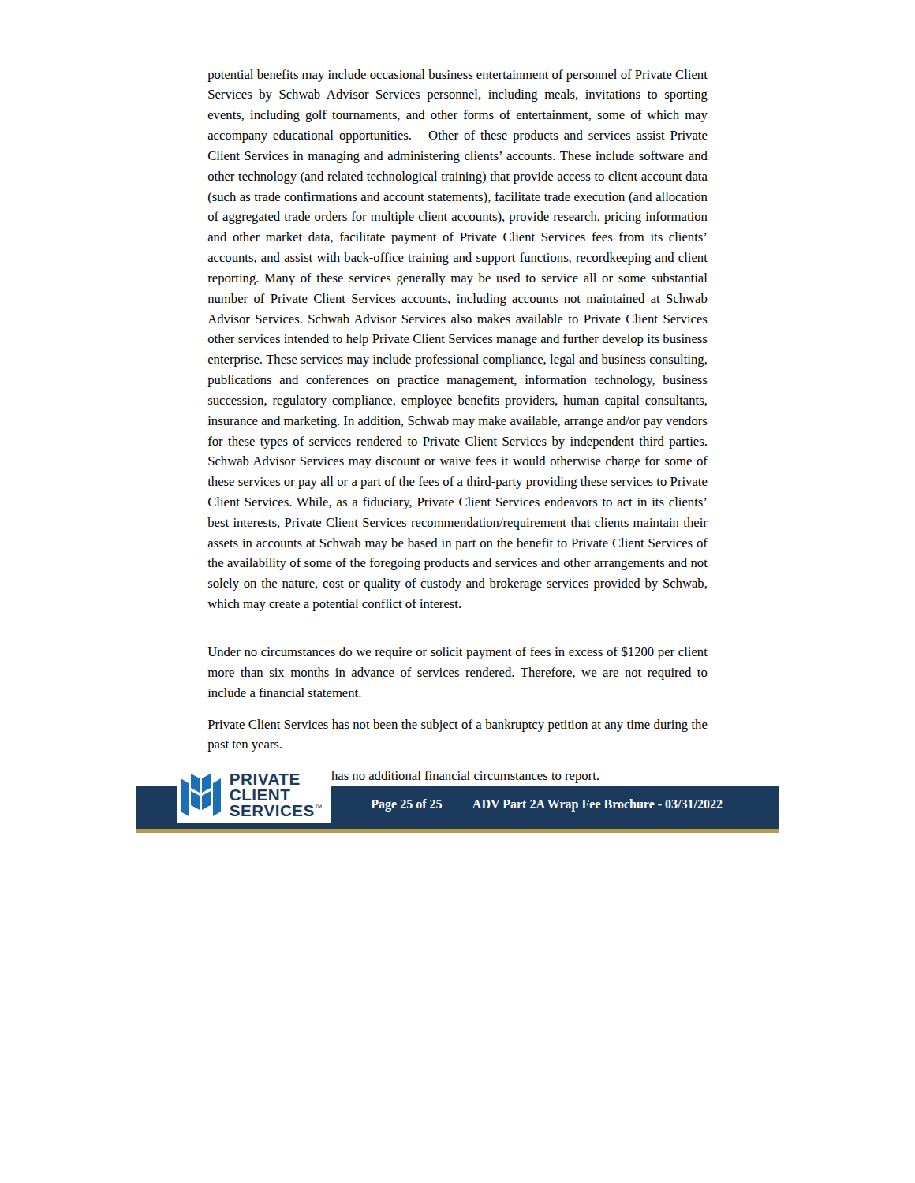potential benefits may include occasional business entertainment of personnel of Private Client Services by Schwab Advisor Services personnel, including meals, invitations to sporting events, including golf tournaments, and other forms of entertainment, some of which may accompany educational opportunities. Other of these products and services assist Private Client Services in managing and administering clients’ accounts. These include software and other technology (and related technological training) that provide access to client account data (such as trade confirmations and account statements), facilitate trade execution (and allocation of aggregated trade orders for multiple client accounts), provide research, pricing information and other market data, facilitate payment of Private Client Services fees from its clients’ accounts, and assist with back-office training and support functions, recordkeeping and client reporting. Many of these services generally may be used to service all or some substantial number of Private Client Services accounts, including accounts not maintained at Schwab Advisor Services. Schwab Advisor Services also makes available to Private Client Services other services intended to help Private Client Services manage and further develop its business enterprise. These services may include professional compliance, legal and business consulting, publications and conferences on practice management, information technology, business succession, regulatory compliance, employee benefits providers, human capital consultants, insurance and marketing. In addition, Schwab may make available, arrange and/or pay vendors for these types of services rendered to Private Client Services by independent third parties. Schwab Advisor Services may discount or waive fees it would otherwise charge for some of these services or pay all or a part of the fees of a third-party providing these services to Private Client Services. While, as a fiduciary, Private Client Services endeavors to act in its clients’ best interests, Private Client Services recommendation/requirement that clients maintain their assets in accounts at Schwab may be based in part on the benefit to Private Client Services of the availability of some of the foregoing products and services and other arrangements and not solely on the nature, cost or quality of custody and brokerage services provided by Schwab, which may create a potential conflict of interest.
Under no circumstances do we require or solicit payment of fees in excess of $1200 per client more than six months in advance of services rendered. Therefore, we are not required to include a financial statement.
Private Client Services has not been the subject of a bankruptcy petition at any time during the past ten years.
Private Client Services has no additional financial circumstances to report.
Private
Client
Services™
Page 25 of 25 ADV Part 2A Wrap Fee Brochure - 03/31/2022